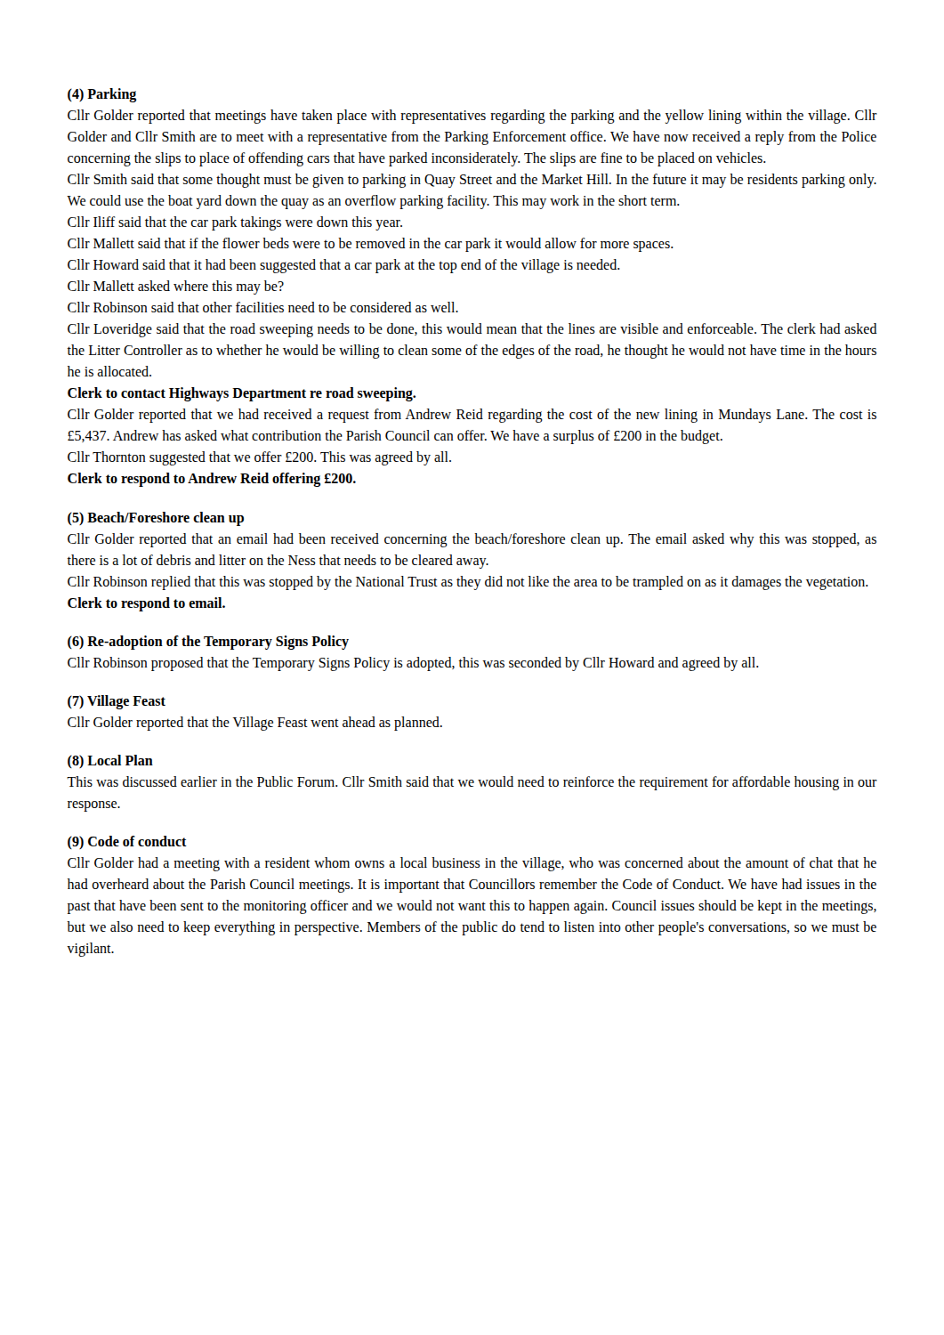(4) Parking
Cllr Golder reported that meetings have taken place with representatives regarding the parking and the yellow lining within the village. Cllr Golder and Cllr Smith are to meet with a representative from the Parking Enforcement office. We have now received a reply from the Police concerning the slips to place of offending cars that have parked inconsiderately. The slips are fine to be placed on vehicles.
Cllr Smith said that some thought must be given to parking in Quay Street and the Market Hill. In the future it may be residents parking only. We could use the boat yard down the quay as an overflow parking facility. This may work in the short term.
Cllr Iliff said that the car park takings were down this year.
Cllr Mallett said that if the flower beds were to be removed in the car park it would allow for more spaces.
Cllr Howard said that it had been suggested that a car park at the top end of the village is needed.
Cllr Mallett asked where this may be?
Cllr Robinson said that other facilities need to be considered as well.
Cllr Loveridge said that the road sweeping needs to be done, this would mean that the lines are visible and enforceable. The clerk had asked the Litter Controller as to whether he would be willing to clean some of the edges of the road, he thought he would not have time in the hours he is allocated.
Clerk to contact Highways Department re road sweeping.
Cllr Golder reported that we had received a request from Andrew Reid regarding the cost of the new lining in Mundays Lane. The cost is £5,437. Andrew has asked what contribution the Parish Council can offer. We have a surplus of £200 in the budget.
Cllr Thornton suggested that we offer £200. This was agreed by all.
Clerk to respond to Andrew Reid offering £200.
(5) Beach/Foreshore clean up
Cllr Golder reported that an email had been received concerning the beach/foreshore clean up. The email asked why this was stopped, as there is a lot of debris and litter on the Ness that needs to be cleared away.
Cllr Robinson replied that this was stopped by the National Trust as they did not like the area to be trampled on as it damages the vegetation.
Clerk to respond to email.
(6) Re-adoption of the Temporary Signs Policy
Cllr Robinson proposed that the Temporary Signs Policy is adopted, this was seconded by Cllr Howard and agreed by all.
(7) Village Feast
Cllr Golder reported that the Village Feast went ahead as planned.
(8) Local Plan
This was discussed earlier in the Public Forum. Cllr Smith said that we would need to reinforce the requirement for affordable housing in our response.
(9) Code of conduct
Cllr Golder had a meeting with a resident whom owns a local business in the village, who was concerned about the amount of chat that he had overheard about the Parish Council meetings. It is important that Councillors remember the Code of Conduct. We have had issues in the past that have been sent to the monitoring officer and we would not want this to happen again. Council issues should be kept in the meetings, but we also need to keep everything in perspective. Members of the public do tend to listen into other people's conversations, so we must be vigilant.